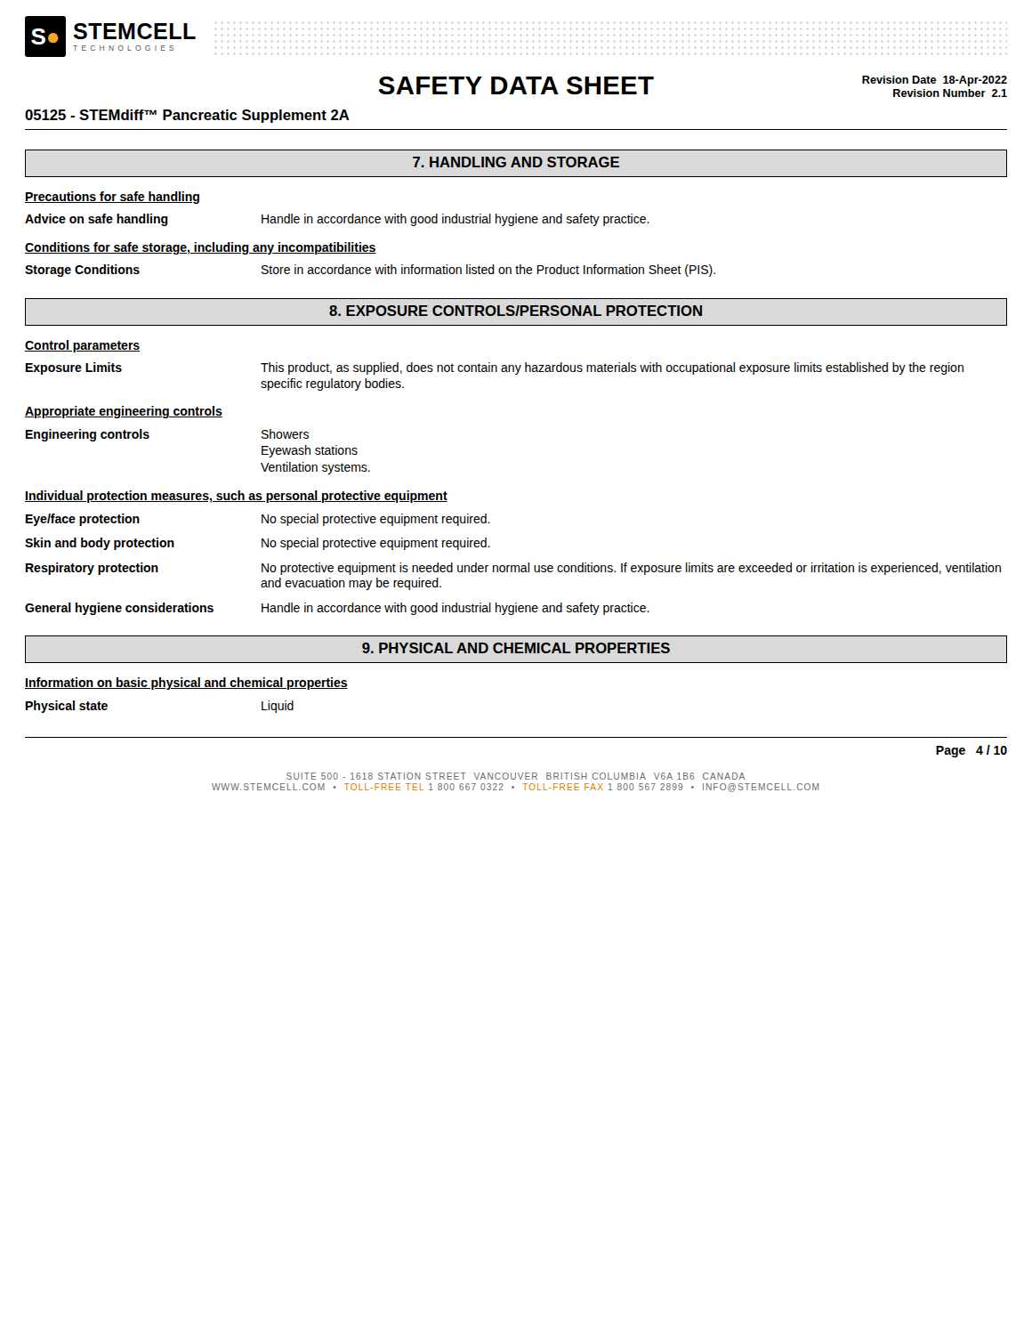S●
STEMCELL
TECHNOLOGIES
SAFETY DATA SHEET
Revision Date 18-Apr-2022
Revision Number 2.1
05125 - STEMdiff™ Pancreatic Supplement 2A
7. HANDLING AND STORAGE
Precautions for safe handling
Advice on safe handling
Handle in accordance with good industrial hygiene and safety practice.
Conditions for safe storage, including any incompatibilities
Storage Conditions
Store in accordance with information listed on the Product Information Sheet (PIS).
8. EXPOSURE CONTROLS/PERSONAL PROTECTION
Control parameters
Exposure Limits
This product, as supplied, does not contain any hazardous materials with occupational exposure limits established by the region specific regulatory bodies.
Appropriate engineering controls
Engineering controls
Showers
Eyewash stations
Ventilation systems.
Individual protection measures, such as personal protective equipment
Eye/face protection
No special protective equipment required.
Skin and body protection
No special protective equipment required.
Respiratory protection
No protective equipment is needed under normal use conditions. If exposure limits are exceeded or irritation is experienced, ventilation and evacuation may be required.
General hygiene considerations
Handle in accordance with good industrial hygiene and safety practice.
9. PHYSICAL AND CHEMICAL PROPERTIES
Information on basic physical and chemical properties
Physical state
Liquid
Page 4 / 10
SUITE 500 - 1618 STATION STREET VANCOUVER BRITISH COLUMBIA V6A 1B6 CANADA
WWW.STEMCELL.COM • TOLL-FREE TEL 1 800 667 0322 • TOLL-FREE FAX 1 800 567 2899 • INFO@STEMCELL.COM